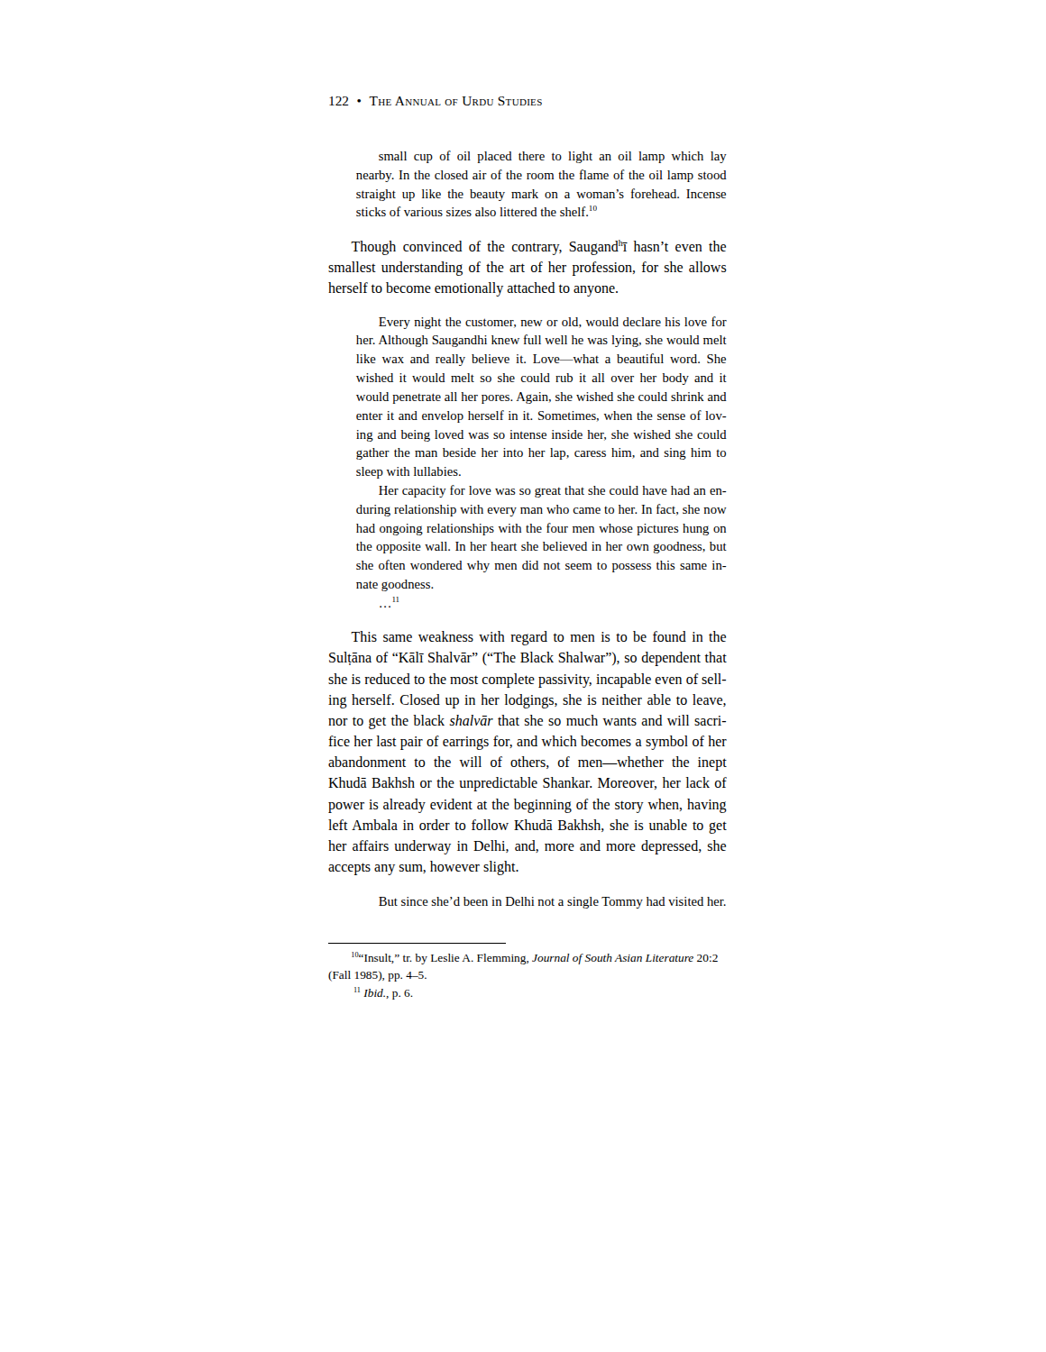122•The Annual of Urdu Studies
small cup of oil placed there to light an oil lamp which lay nearby. In the closed air of the room the flame of the oil lamp stood straight up like the beauty mark on a woman’s forehead. Incense sticks of various sizes also littered the shelf.10
Though convinced of the contrary, Saugandhī hasn’t even the smallest understanding of the art of her profession, for she allows herself to become emotionally attached to anyone.
Every night the customer, new or old, would declare his love for her. Although Saugandhi knew full well he was lying, she would melt like wax and really believe it. Love—what a beautiful word. She wished it would melt so she could rub it all over her body and it would penetrate all her pores. Again, she wished she could shrink and enter it and envelop herself in it. Sometimes, when the sense of loving and being loved was so intense inside her, she wished she could gather the man beside her into her lap, caress him, and sing him to sleep with lullabies.
Her capacity for love was so great that she could have had an enduring relationship with every man who came to her. In fact, she now had ongoing relationships with the four men whose pictures hung on the opposite wall. In her heart she believed in her own goodness, but she often wondered why men did not seem to possess this same innate goodness.
…11
This same weakness with regard to men is to be found in the Sulṭāna of “Kālī Shalvār” (“The Black Shalwar”), so dependent that she is reduced to the most complete passivity, incapable even of selling herself. Closed up in her lodgings, she is neither able to leave, nor to get the black shalvār that she so much wants and will sacrifice her last pair of earrings for, and which becomes a symbol of her abandonment to the will of others, of men—whether the inept Khudā Bakhsh or the unpredictable Shankar. Moreover, her lack of power is already evident at the beginning of the story when, having left Ambala in order to follow Khudā Bakhsh, she is unable to get her affairs underway in Delhi, and, more and more depressed, she accepts any sum, however slight.
But since she’d been in Delhi not a single Tommy had visited her.
10“Insult,” tr. by Leslie A. Flemming, Journal of South Asian Literature 20:2 (Fall 1985), pp. 4–5.
11 Ibid., p. 6.